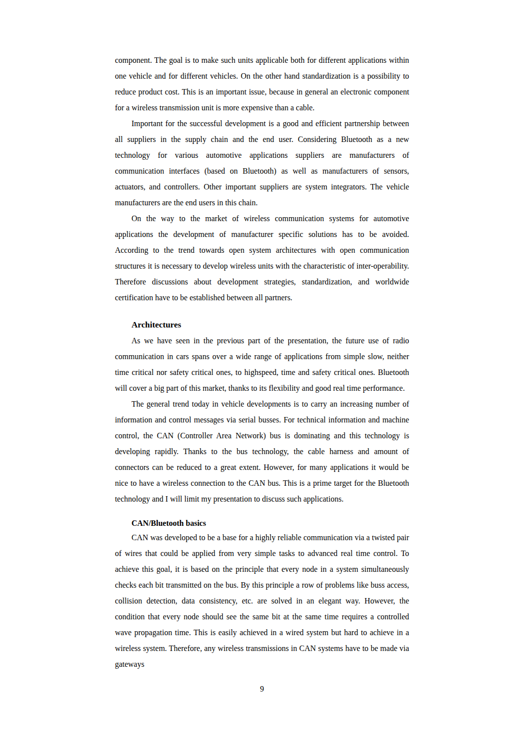component. The goal is to make such units applicable both for different applications within one vehicle and for different vehicles. On the other hand standardization is a possibility to reduce product cost. This is an important issue, because in general an electronic component for a wireless transmission unit is more expensive than a cable.
Important for the successful development is a good and efficient partnership between all suppliers in the supply chain and the end user. Considering Bluetooth as a new technology for various automotive applications suppliers are manufacturers of communication interfaces (based on Bluetooth) as well as manufacturers of sensors, actuators, and controllers. Other important suppliers are system integrators. The vehicle manufacturers are the end users in this chain.
On the way to the market of wireless communication systems for automotive applications the development of manufacturer specific solutions has to be avoided. According to the trend towards open system architectures with open communication structures it is necessary to develop wireless units with the characteristic of inter-operability. Therefore discussions about development strategies, standardization, and worldwide certification have to be established between all partners.
Architectures
As we have seen in the previous part of the presentation, the future use of radio communication in cars spans over a wide range of applications from simple slow, neither time critical nor safety critical ones, to highspeed, time and safety critical ones. Bluetooth will cover a big part of this market, thanks to its flexibility and good real time performance.
The general trend today in vehicle developments is to carry an increasing number of information and control messages via serial busses. For technical information and machine control, the CAN (Controller Area Network) bus is dominating and this technology is developing rapidly. Thanks to the bus technology, the cable harness and amount of connectors can be reduced to a great extent. However, for many applications it would be nice to have a wireless connection to the CAN bus. This is a prime target for the Bluetooth technology and I will limit my presentation to discuss such applications.
CAN/Bluetooth basics
CAN was developed to be a base for a highly reliable communication via a twisted pair of wires that could be applied from very simple tasks to advanced real time control. To achieve this goal, it is based on the principle that every node in a system simultaneously checks each bit transmitted on the bus. By this principle a row of problems like buss access, collision detection, data consistency, etc. are solved in an elegant way. However, the condition that every node should see the same bit at the same time requires a controlled wave propagation time. This is easily achieved in a wired system but hard to achieve in a wireless system. Therefore, any wireless transmissions in CAN systems have to be made via gateways
9